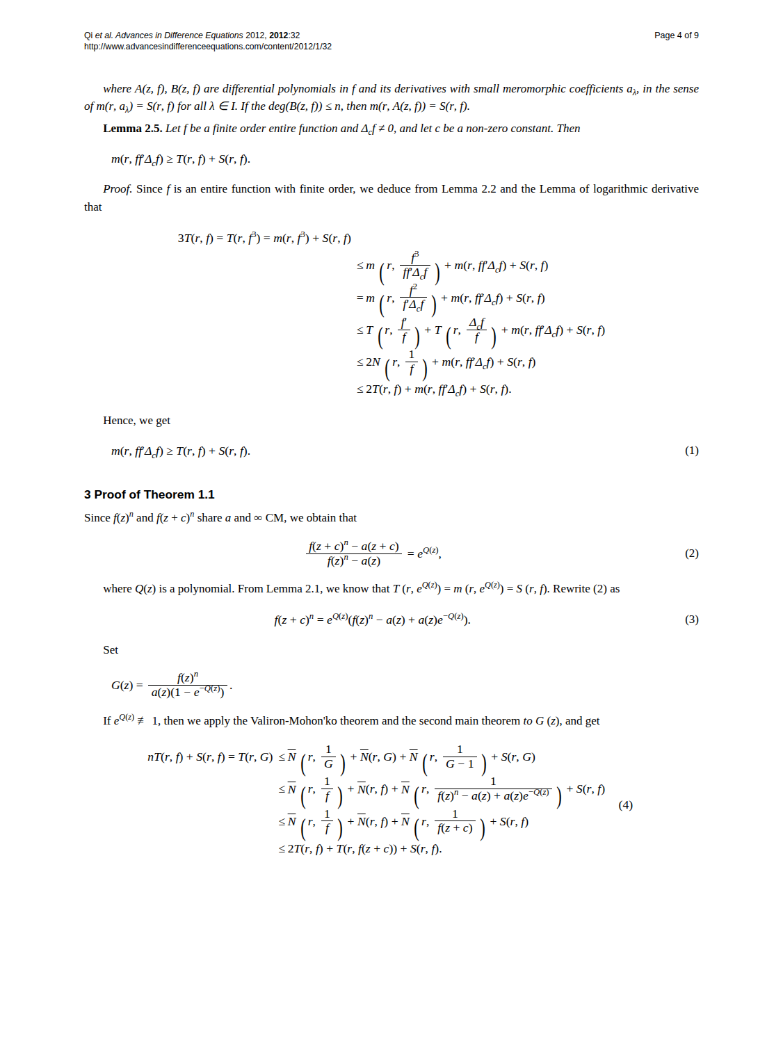Qi et al. Advances in Difference Equations 2012, 2012:32
http://www.advancesindifferenceequations.com/content/2012/1/32
Page 4 of 9
where A(z, f), B(z, f) are differential polynomials in f and its derivatives with small meromorphic coefficients aλ, in the sense of m(r, aλ) = S(r, f) for all λ ∈ I. If the deg(B(z, f)) ≤ n, then m(r, A(z, f)) = S(r, f).
Lemma 2.5. Let f be a finite order entire function and Δcf ≠ 0, and let c be a non-zero constant. Then
m(r, ff′Δcf) ≥ T(r, f) + S(r, f).
Proof. Since f is an entire function with finite order, we deduce from Lemma 2.2 and the Lemma of logarithmic derivative that
| 3 T ( r , f ) = T ( r , f 3 ) = m ( r , f 3 ) + S ( r , f ) | | |
| | ≤ | m ( r , f 3 ff ′ Δ c f ) + m ( r , ff ′ Δ c f ) + S ( r , f ) |
| | = | m ( r , f 2 f ′ Δ c f ) + m ( r , ff ′ Δ c f ) + S ( r , f ) |
| | ≤ | T ( r , f ′ f ) + T ( r , Δ c f f ) + m ( r , ff ′ Δ c f ) + S ( r , f ) |
| | ≤ | 2 N ( r , 1 f ) + m ( r , ff ′ Δ c f ) + S ( r , f ) |
| | ≤ | 2 T ( r , f ) + m ( r , ff ′ Δ c f ) + S ( r , f ). |
Hence, we get
m(r, ff′Δcf) ≥ T(r, f) + S(r, f).
(1)
3 Proof of Theorem 1.1
Since f(z)n and f(z + c)n share a and ∞ CM, we obtain that
f(z + c)n − a(z + c) f(z)n − a(z) = eQ(z),
(2)
where Q(z) is a polynomial. From Lemma 2.1, we know that T (r, eQ(z)) = m (r, eQ(z)) = S (r, f). Rewrite (2) as
f(z + c)n = eQ(z)(f(z)n − a(z) + a(z)e−Q(z)).
(3)
Set
G(z) = f(z)n a(z)(1 − e−Q(z)) .
If eQ(z) ≢ 1, then we apply the Valiron-Mohon'ko theorem and the second main theorem to G (z), and get
| nT ( r , f ) + S ( r , f ) = T ( r , G ) | ≤ | N ( r , 1 G ) + N ( r , G ) + N ( r , 1 G − 1 ) + S ( r , G ) | |
| | ≤ | N ( r , 1 f ) + N ( r , f ) + N ( r , 1 f ( z ) n − a ( z ) + a ( z ) e − Q ( z ) ) + S ( r , f ) | (4) |
| | ≤ | N ( r , 1 f ) + N ( r , f ) + N ( r , 1 f ( z + c ) ) + S ( r , f ) |
| | ≤ | 2 T ( r , f ) + T ( r , f ( z + c )) + S ( r , f ). | |